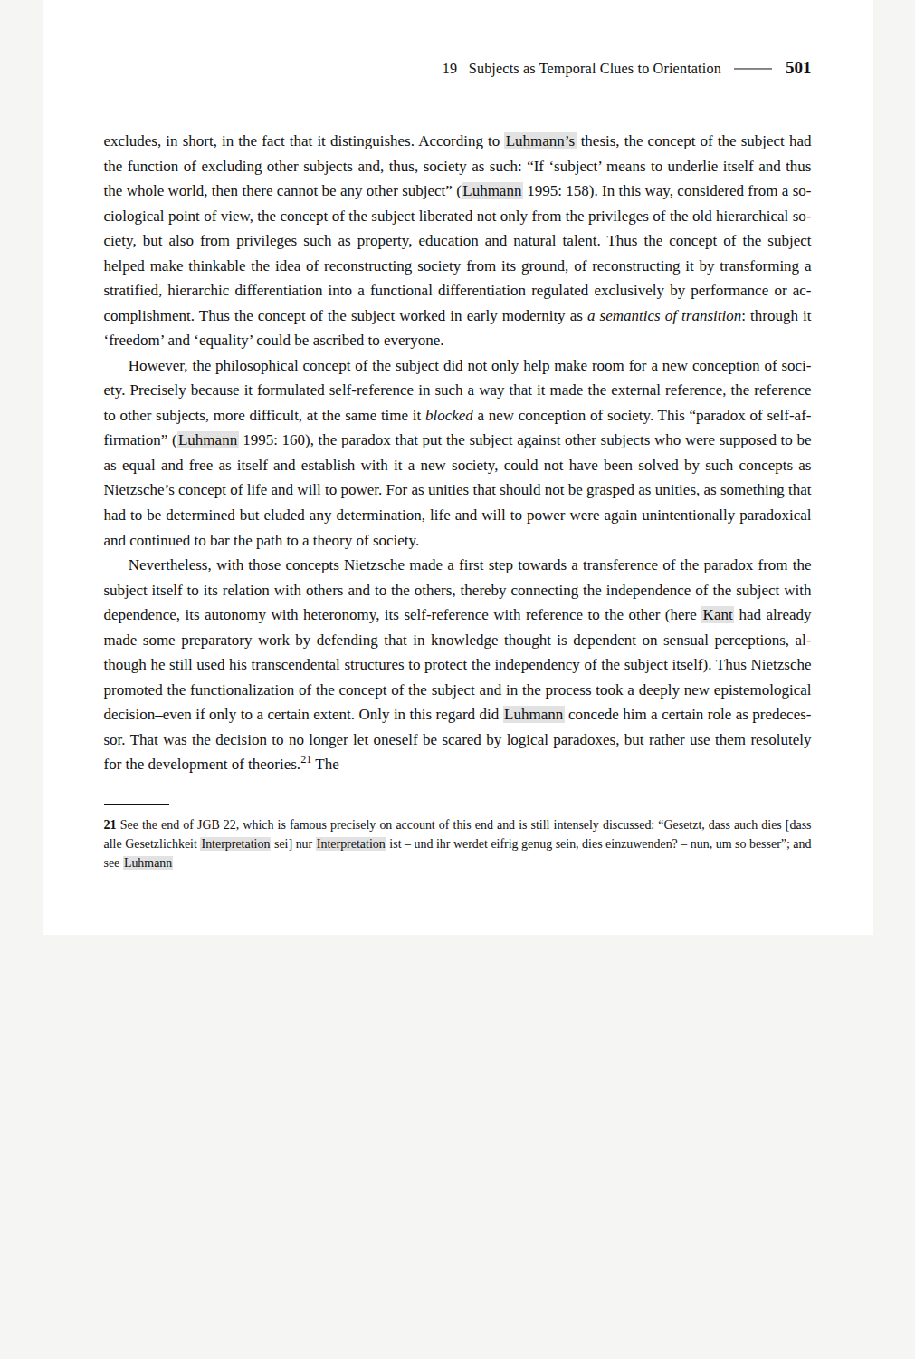19 Subjects as Temporal Clues to Orientation 501
excludes, in short, in the fact that it distinguishes. According to Luhmann’s thesis, the concept of the subject had the function of excluding other subjects and, thus, society as such: “If ‘subject’ means to underlie itself and thus the whole world, then there cannot be any other subject” (Luhmann 1995: 158). In this way, considered from a sociological point of view, the concept of the subject liberated not only from the privileges of the old hierarchical society, but also from privileges such as property, education and natural talent. Thus the concept of the subject helped make thinkable the idea of reconstructing society from its ground, of reconstructing it by transforming a stratified, hierarchic differentiation into a functional differentiation regulated exclusively by performance or accomplishment. Thus the concept of the subject worked in early modernity as a semantics of transition: through it ‘freedom’ and ‘equality’ could be ascribed to everyone.
However, the philosophical concept of the subject did not only help make room for a new conception of society. Precisely because it formulated self-reference in such a way that it made the external reference, the reference to other subjects, more difficult, at the same time it blocked a new conception of society. This “paradox of self-affirmation” (Luhmann 1995: 160), the paradox that put the subject against other subjects who were supposed to be as equal and free as itself and establish with it a new society, could not have been solved by such concepts as Nietzsche’s concept of life and will to power. For as unities that should not be grasped as unities, as something that had to be determined but eluded any determination, life and will to power were again unintentionally paradoxical and continued to bar the path to a theory of society.
Nevertheless, with those concepts Nietzsche made a first step towards a transference of the paradox from the subject itself to its relation with others and to the others, thereby connecting the independence of the subject with dependence, its autonomy with heteronomy, its self-reference with reference to the other (here Kant had already made some preparatory work by defending that in knowledge thought is dependent on sensual perceptions, although he still used his transcendental structures to protect the independency of the subject itself). Thus Nietzsche promoted the functionalization of the concept of the subject and in the process took a deeply new epistemological decision–even if only to a certain extent. Only in this regard did Luhmann concede him a certain role as predecessor. That was the decision to no longer let oneself be scared by logical paradoxes, but rather use them resolutely for the development of theories.21 The
21 See the end of JGB 22, which is famous precisely on account of this end and is still intensely discussed: “Gesetzt, dass auch dies [dass alle Gesetzlichkeit Interpretation sei] nur Interpretation ist – und ihr werdet eifrig genug sein, dies einzuwenden? – nun, um so besser”; and see Luhmann